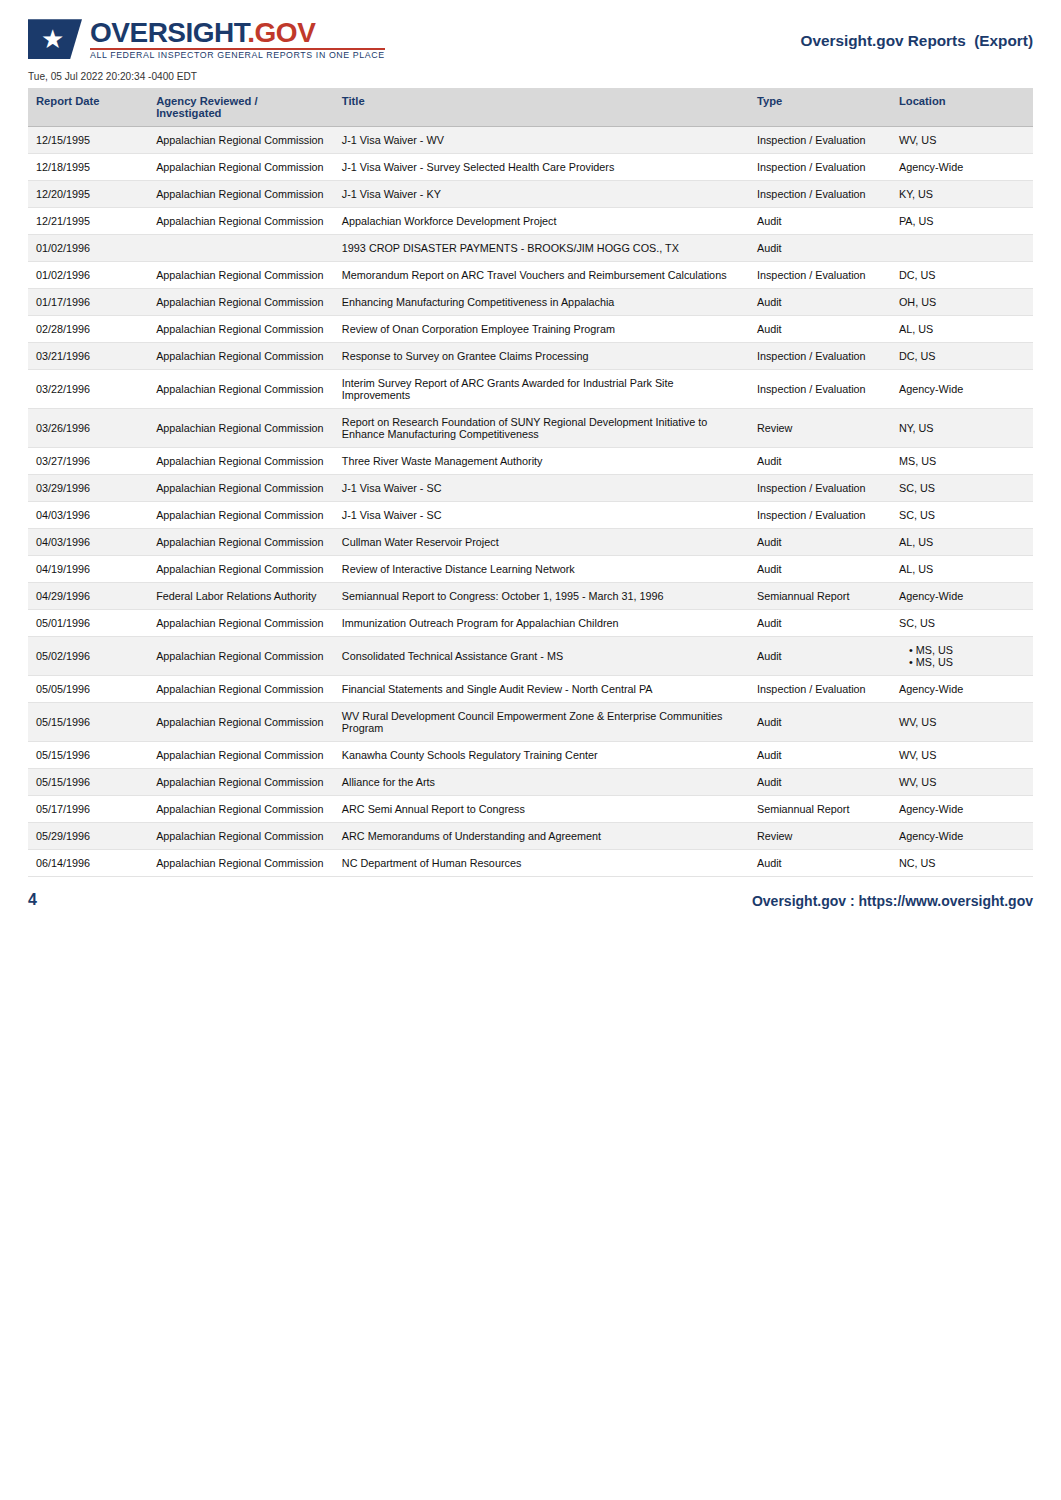OVERSIGHT.GOV
ALL FEDERAL INSPECTOR GENERAL REPORTS IN ONE PLACE
Oversight.gov Reports (Export)
Tue, 05 Jul 2022 20:20:34 -0400 EDT
| Report Date | Agency Reviewed / Investigated | Title | Type | Location |
| --- | --- | --- | --- | --- |
| 12/15/1995 | Appalachian Regional Commission | J-1 Visa Waiver - WV | Inspection / Evaluation | WV, US |
| 12/18/1995 | Appalachian Regional Commission | J-1 Visa Waiver - Survey Selected Health Care Providers | Inspection / Evaluation | Agency-Wide |
| 12/20/1995 | Appalachian Regional Commission | J-1 Visa Waiver - KY | Inspection / Evaluation | KY, US |
| 12/21/1995 | Appalachian Regional Commission | Appalachian Workforce Development Project | Audit | PA, US |
| 01/02/1996 | | 1993 CROP DISASTER PAYMENTS - BROOKS/JIM HOGG COS., TX | Audit | |
| 01/02/1996 | Appalachian Regional Commission | Memorandum Report on ARC Travel Vouchers and Reimbursement Calculations | Inspection / Evaluation | DC, US |
| 01/17/1996 | Appalachian Regional Commission | Enhancing Manufacturing Competitiveness in Appalachia | Audit | OH, US |
| 02/28/1996 | Appalachian Regional Commission | Review of Onan Corporation Employee Training Program | Audit | AL, US |
| 03/21/1996 | Appalachian Regional Commission | Response to Survey on Grantee Claims Processing | Inspection / Evaluation | DC, US |
| 03/22/1996 | Appalachian Regional Commission | Interim Survey Report of ARC Grants Awarded for Industrial Park Site Improvements | Inspection / Evaluation | Agency-Wide |
| 03/26/1996 | Appalachian Regional Commission | Report on Research Foundation of SUNY Regional Development Initiative to Enhance Manufacturing Competitiveness | Review | NY, US |
| 03/27/1996 | Appalachian Regional Commission | Three River Waste Management Authority | Audit | MS, US |
| 03/29/1996 | Appalachian Regional Commission | J-1 Visa Waiver - SC | Inspection / Evaluation | SC, US |
| 04/03/1996 | Appalachian Regional Commission | J-1 Visa Waiver - SC | Inspection / Evaluation | SC, US |
| 04/03/1996 | Appalachian Regional Commission | Cullman Water Reservoir Project | Audit | AL, US |
| 04/19/1996 | Appalachian Regional Commission | Review of Interactive Distance Learning Network | Audit | AL, US |
| 04/29/1996 | Federal Labor Relations Authority | Semiannual Report to Congress: October 1, 1995 - March 31, 1996 | Semiannual Report | Agency-Wide |
| 05/01/1996 | Appalachian Regional Commission | Immunization Outreach Program for Appalachian Children | Audit | SC, US |
| 05/02/1996 | Appalachian Regional Commission | Consolidated Technical Assistance Grant - MS | Audit | MS, US MS, US |
| 05/05/1996 | Appalachian Regional Commission | Financial Statements and Single Audit Review - North Central PA | Inspection / Evaluation | Agency-Wide |
| 05/15/1996 | Appalachian Regional Commission | WV Rural Development Council Empowerment Zone & Enterprise Communities Program | Audit | WV, US |
| 05/15/1996 | Appalachian Regional Commission | Kanawha County Schools Regulatory Training Center | Audit | WV, US |
| 05/15/1996 | Appalachian Regional Commission | Alliance for the Arts | Audit | WV, US |
| 05/17/1996 | Appalachian Regional Commission | ARC Semi Annual Report to Congress | Semiannual Report | Agency-Wide |
| 05/29/1996 | Appalachian Regional Commission | ARC Memorandums of Understanding and Agreement | Review | Agency-Wide |
| 06/14/1996 | Appalachian Regional Commission | NC Department of Human Resources | Audit | NC, US |
4
Oversight.gov : https://www.oversight.gov